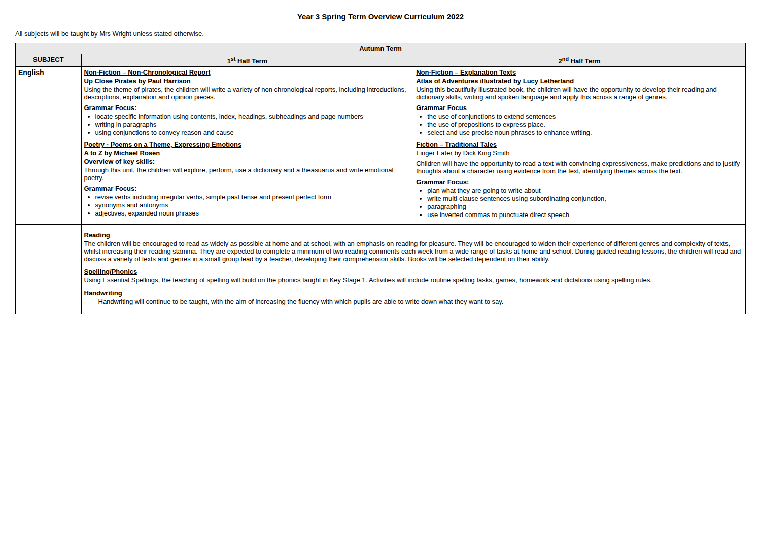Year 3 Spring Term Overview Curriculum 2022
All subjects will be taught by Mrs Wright unless stated otherwise.
| Autumn Term |
| --- |
| SUBJECT | 1 st Half Term | 2 nd Half Term |
| English | Non-Fiction – Non-Chronological Report Up Close Pirates by Paul Harrison Using the theme of pirates, the children will write a variety of non chronological reports, including introductions, descriptions, explanation and opinion pieces. Grammar Focus: locate specific information using contents, index, headings, subheadings and page numbers writing in paragraphs using conjunctions to convey reason and cause Poetry - Poems on a Theme, Expressing Emotions A to Z by Michael Rosen Overview of key skills: Through this unit, the children will explore, perform, use a dictionary and a theasuarus and write emotional poetry. Grammar Focus: revise verbs including irregular verbs, simple past tense and present perfect form synonyms and antonyms adjectives, expanded noun phrases | Non-Fiction – Explanation Texts Atlas of Adventures illustrated by Lucy Letherland Using this beautifully illustrated book, the children will have the opportunity to develop their reading and dictionary skills, writing and spoken language and apply this across a range of genres. Grammar Focus the use of conjunctions to extend sentences the use of prepositions to express place. select and use precise noun phrases to enhance writing. Fiction – Traditional Tales Finger Eater by Dick King Smith Children will have the opportunity to read a text with convincing expressiveness, make predictions and to justify thoughts about a character using evidence from the text, identifying themes across the text. Grammar Focus: plan what they are going to write about write multi-clause sentences using subordinating conjunction, paragraphing use inverted commas to punctuate direct speech |
| | Reading The children will be encouraged to read as widely as possible at home and at school, with an emphasis on reading for pleasure. They will be encouraged to widen their experience of different genres and complexity of texts, whilst increasing their reading stamina. They are expected to complete a minimum of two reading comments each week from a wide range of tasks at home and school. During guided reading lessons, the children will read and discuss a variety of texts and genres in a small group lead by a teacher, developing their comprehension skills. Books will be selected dependent on their ability. Spelling/Phonics Using Essential Spellings, the teaching of spelling will build on the phonics taught in Key Stage 1. Activities will include routine spelling tasks, games, homework and dictations using spelling rules. Handwriting Handwriting will continue to be taught, with the aim of increasing the fluency with which pupils are able to write down what they want to say. |